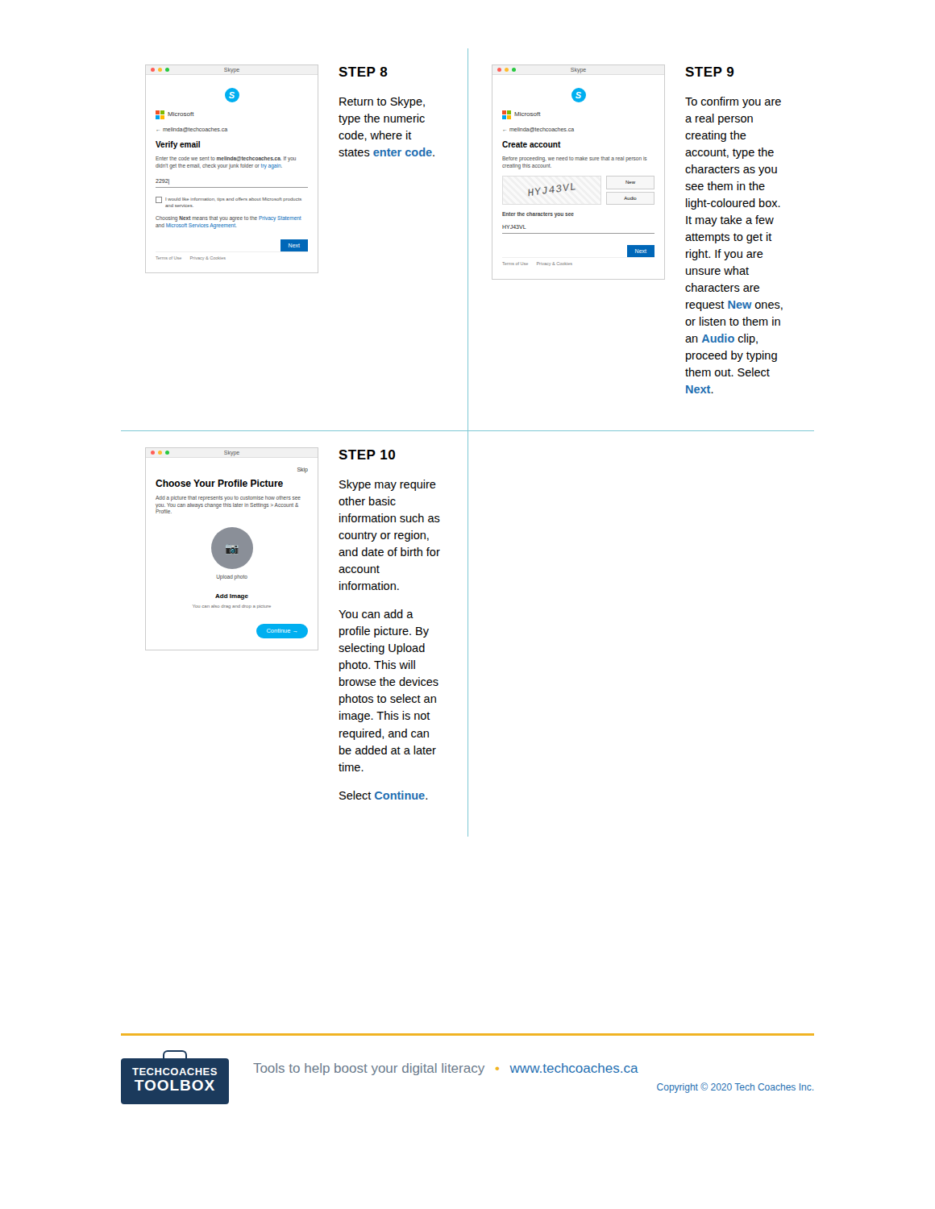Skype
S
Microsoft
← melinda@techcoaches.ca
Verify email
Enter the code we sent to melinda@techcoaches.ca. If you didn't get the email, check your junk folder or try again.
2292|
I would like information, tips and offers about Microsoft products and services.
Choosing Next means that you agree to the Privacy Statement and Microsoft Services Agreement.
Next
Terms of Use Privacy & Cookies
STEP 8
Return to Skype, type the numeric code, where it states enter code.
Skype
S
Microsoft
← melinda@techcoaches.ca
Create account
Before proceeding, we need to make sure that a real person is creating this account.
HYJ43VL
New
Audio
Enter the characters you see
HYJ43VL
Next
Terms of Use Privacy & Cookies
STEP 9
To confirm you are a real person creating the account, type the characters as you see them in the light-coloured box. It may take a few attempts to get it right. If you are unsure what characters are request New ones, or listen to them in an Audio clip, proceed by typing them out. Select Next.
Skype
Skip
Choose Your Profile Picture
Add a picture that represents you to customise how others see you. You can always change this later in Settings > Account & Profile.
📷
Upload photo
Add Image
You can also drag and drop a picture
Continue →
STEP 10
Skype may require other basic information such as country or region, and date of birth for account information.
You can add a profile picture. By selecting Upload photo. This will browse the devices photos to select an image. This is not required, and can be added at a later time.
Select Continue.
TECHCOACHES
TOOLBOX
Tools to help boost your digital literacy • www.techcoaches.ca
Copyright © 2020 Tech Coaches Inc.